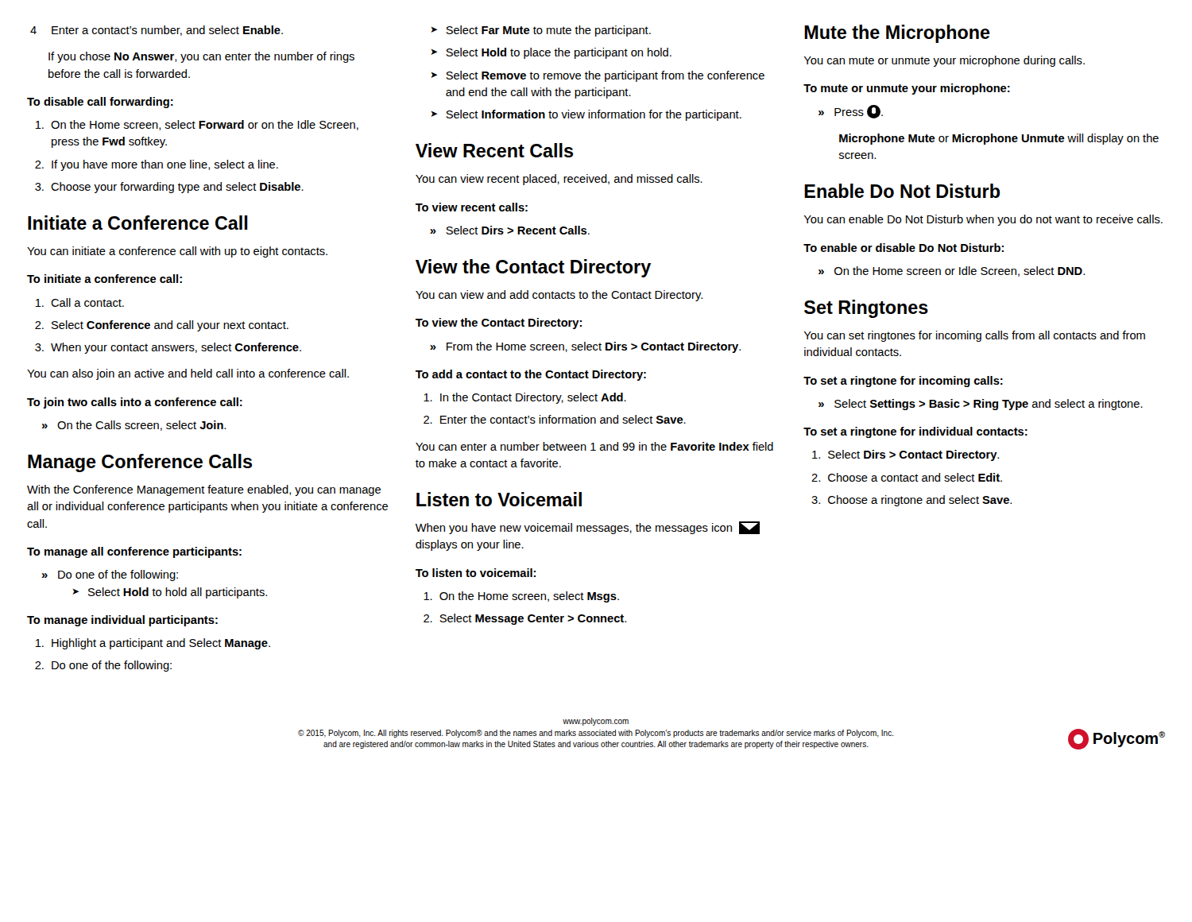4 Enter a contact’s number, and select Enable.
If you chose No Answer, you can enter the number of rings before the call is forwarded.
To disable call forwarding:
On the Home screen, select Forward or on the Idle Screen, press the Fwd softkey.
If you have more than one line, select a line.
Choose your forwarding type and select Disable.
Initiate a Conference Call
You can initiate a conference call with up to eight contacts.
To initiate a conference call:
Call a contact.
Select Conference and call your next contact.
When your contact answers, select Conference.
You can also join an active and held call into a conference call.
To join two calls into a conference call:
On the Calls screen, select Join.
Manage Conference Calls
With the Conference Management feature enabled, you can manage all or individual conference participants when you initiate a conference call.
To manage all conference participants:
Do one of the following:
Select Hold to hold all participants.
To manage individual participants:
Highlight a participant and Select Manage.
Do one of the following:
Select Far Mute to mute the participant.
Select Hold to place the participant on hold.
Select Remove to remove the participant from the conference and end the call with the participant.
Select Information to view information for the participant.
View Recent Calls
You can view recent placed, received, and missed calls.
To view recent calls:
Select Dirs > Recent Calls.
View the Contact Directory
You can view and add contacts to the Contact Directory.
To view the Contact Directory:
From the Home screen, select Dirs > Contact Directory.
To add a contact to the Contact Directory:
In the Contact Directory, select Add.
Enter the contact’s information and select Save.
You can enter a number between 1 and 99 in the Favorite Index field to make a contact a favorite.
Listen to Voicemail
When you have new voicemail messages, the messages icon displays on your line.
To listen to voicemail:
On the Home screen, select Msgs.
Select Message Center > Connect.
Mute the Microphone
You can mute or unmute your microphone during calls.
To mute or unmute your microphone:
Press .
Microphone Mute or Microphone Unmute will display on the screen.
Enable Do Not Disturb
You can enable Do Not Disturb when you do not want to receive calls.
To enable or disable Do Not Disturb:
On the Home screen or Idle Screen, select DND.
Set Ringtones
You can set ringtones for incoming calls from all contacts and from individual contacts.
To set a ringtone for incoming calls:
Select Settings > Basic > Ring Type and select a ringtone.
To set a ringtone for individual contacts:
Select Dirs > Contact Directory.
Choose a contact and select Edit.
Choose a ringtone and select Save.
www.polycom.com
© 2015, Polycom, Inc. All rights reserved. Polycom® and the names and marks associated with Polycom’s products are trademarks and/or service marks of Polycom, Inc.
and are registered and/or common-law marks in the United States and various other countries. All other trademarks are property of their respective owners.
Polycom®